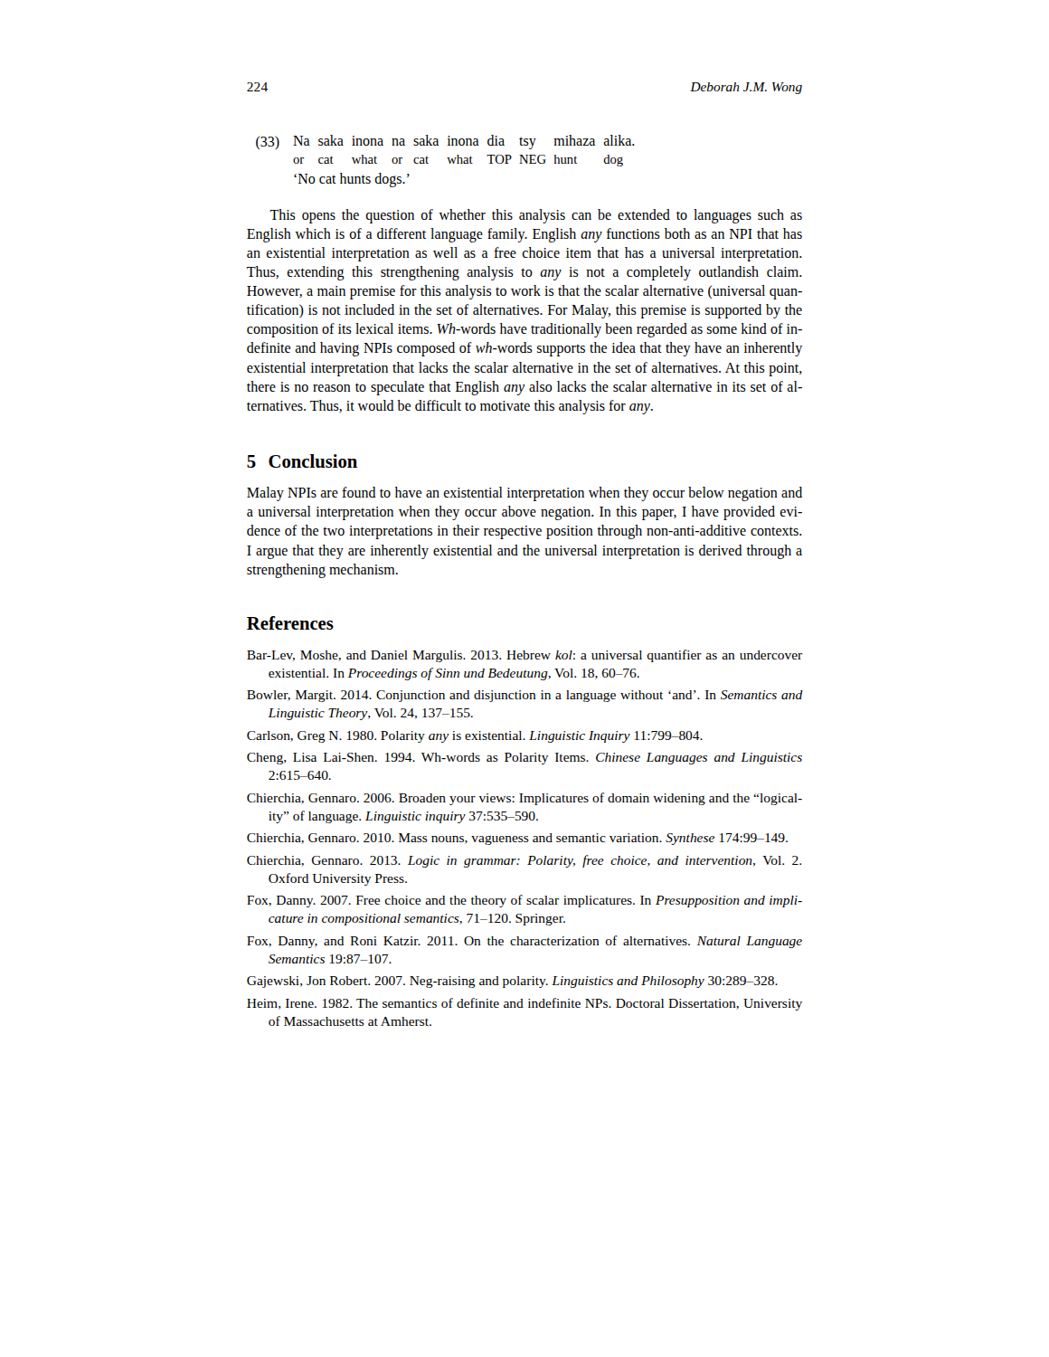224 Deborah J.M. Wong
(33)
| Na | saka | inona | na | saka | inona | dia | tsy | mihaza | alika. |
| or | cat | what | or | cat | what | TOP | NEG | hunt | dog |
‘No cat hunts dogs.’
This opens the question of whether this analysis can be extended to languages such as English which is of a different language family. English any functions both as an NPI that has an existential interpretation as well as a free choice item that has a universal interpretation. Thus, extending this strengthening analysis to any is not a completely outlandish claim. However, a main premise for this analysis to work is that the scalar alternative (universal quantification) is not included in the set of alternatives. For Malay, this premise is supported by the composition of its lexical items. Wh-words have traditionally been regarded as some kind of indefinite and having NPIs composed of wh-words supports the idea that they have an inherently existential interpretation that lacks the scalar alternative in the set of alternatives. At this point, there is no reason to speculate that English any also lacks the scalar alternative in its set of alternatives. Thus, it would be difficult to motivate this analysis for any.
5 Conclusion
Malay NPIs are found to have an existential interpretation when they occur below negation and a universal interpretation when they occur above negation. In this paper, I have provided evidence of the two interpretations in their respective position through non-anti-additive contexts. I argue that they are inherently existential and the universal interpretation is derived through a strengthening mechanism.
References
Bar-Lev, Moshe, and Daniel Margulis. 2013. Hebrew kol: a universal quantifier as an undercover existential. In Proceedings of Sinn und Bedeutung, Vol. 18, 60–76.
Bowler, Margit. 2014. Conjunction and disjunction in a language without ‘and’. In Semantics and Linguistic Theory, Vol. 24, 137–155.
Carlson, Greg N. 1980. Polarity any is existential. Linguistic Inquiry 11:799–804.
Cheng, Lisa Lai-Shen. 1994. Wh-words as Polarity Items. Chinese Languages and Linguistics 2:615–640.
Chierchia, Gennaro. 2006. Broaden your views: Implicatures of domain widening and the “logicality” of language. Linguistic inquiry 37:535–590.
Chierchia, Gennaro. 2010. Mass nouns, vagueness and semantic variation. Synthese 174:99–149.
Chierchia, Gennaro. 2013. Logic in grammar: Polarity, free choice, and intervention, Vol. 2. Oxford University Press.
Fox, Danny. 2007. Free choice and the theory of scalar implicatures. In Presupposition and implicature in compositional semantics, 71–120. Springer.
Fox, Danny, and Roni Katzir. 2011. On the characterization of alternatives. Natural Language Semantics 19:87–107.
Gajewski, Jon Robert. 2007. Neg-raising and polarity. Linguistics and Philosophy 30:289–328.
Heim, Irene. 1982. The semantics of definite and indefinite NPs. Doctoral Dissertation, University of Massachusetts at Amherst.